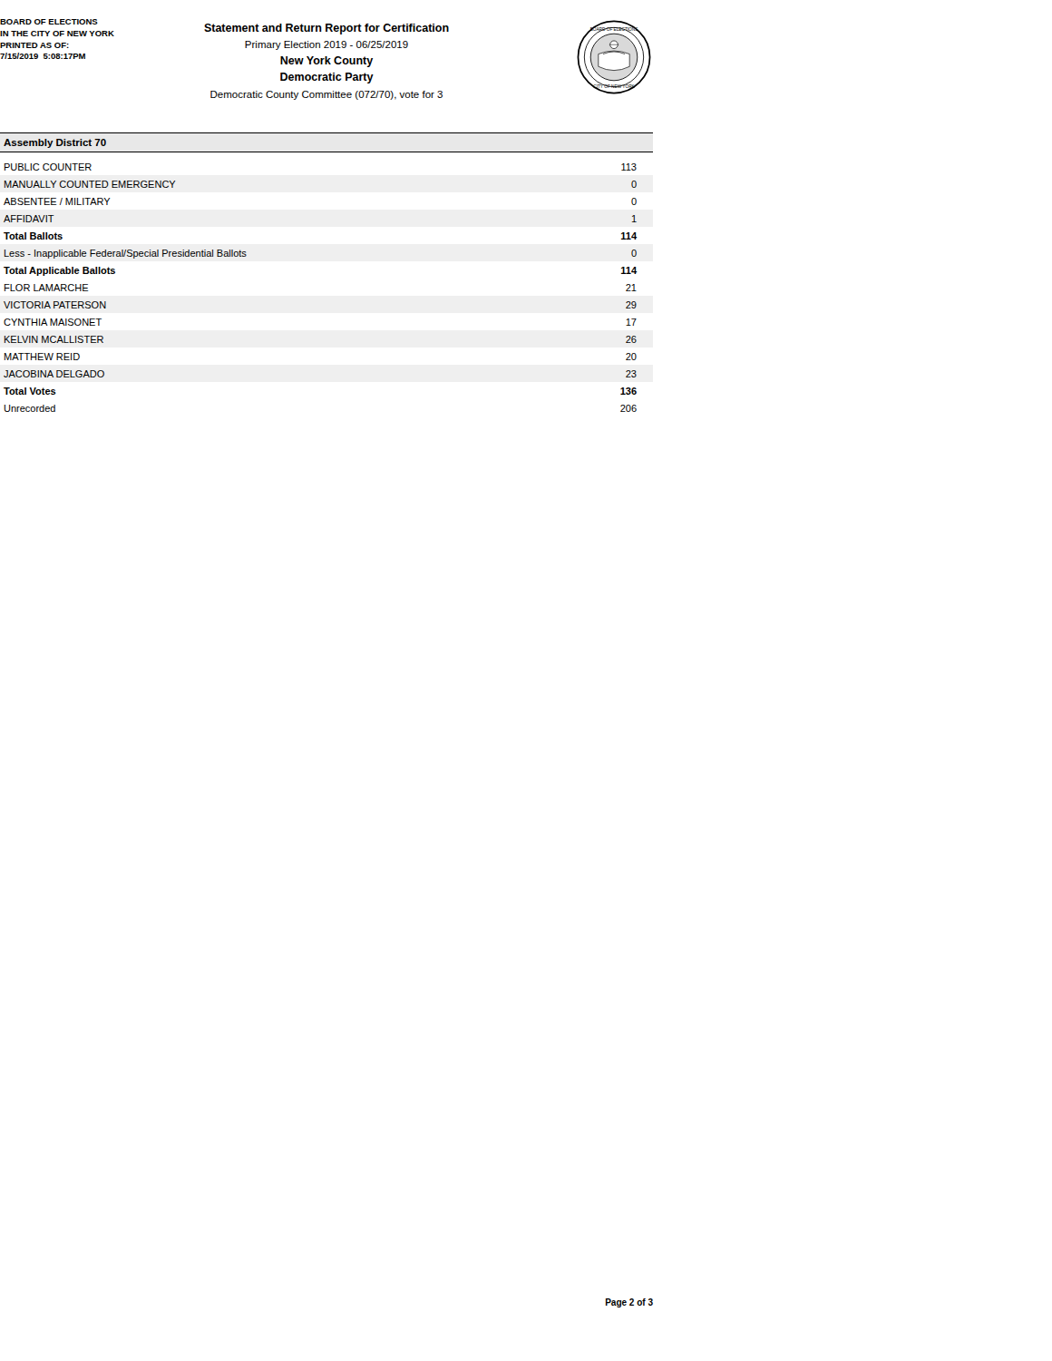BOARD OF ELECTIONS
IN THE CITY OF NEW YORK
PRINTED AS OF:
7/15/2019 5:08:17PM
Statement and Return Report for Certification
Primary Election 2019 - 06/25/2019
New York County
Democratic Party
Democratic County Committee (072/70), vote for 3
BOARD OF ELECTIONS CITY OF NEW YORK
Assembly District 70
| PUBLIC COUNTER | 113 |
| MANUALLY COUNTED EMERGENCY | 0 |
| ABSENTEE / MILITARY | 0 |
| AFFIDAVIT | 1 |
| Total Ballots | 114 |
| Less - Inapplicable Federal/Special Presidential Ballots | 0 |
| Total Applicable Ballots | 114 |
| FLOR LAMARCHE | 21 |
| VICTORIA PATERSON | 29 |
| CYNTHIA MAISONET | 17 |
| KELVIN MCALLISTER | 26 |
| MATTHEW REID | 20 |
| JACOBINA DELGADO | 23 |
| Total Votes | 136 |
| Unrecorded | 206 |
Page 2 of 3